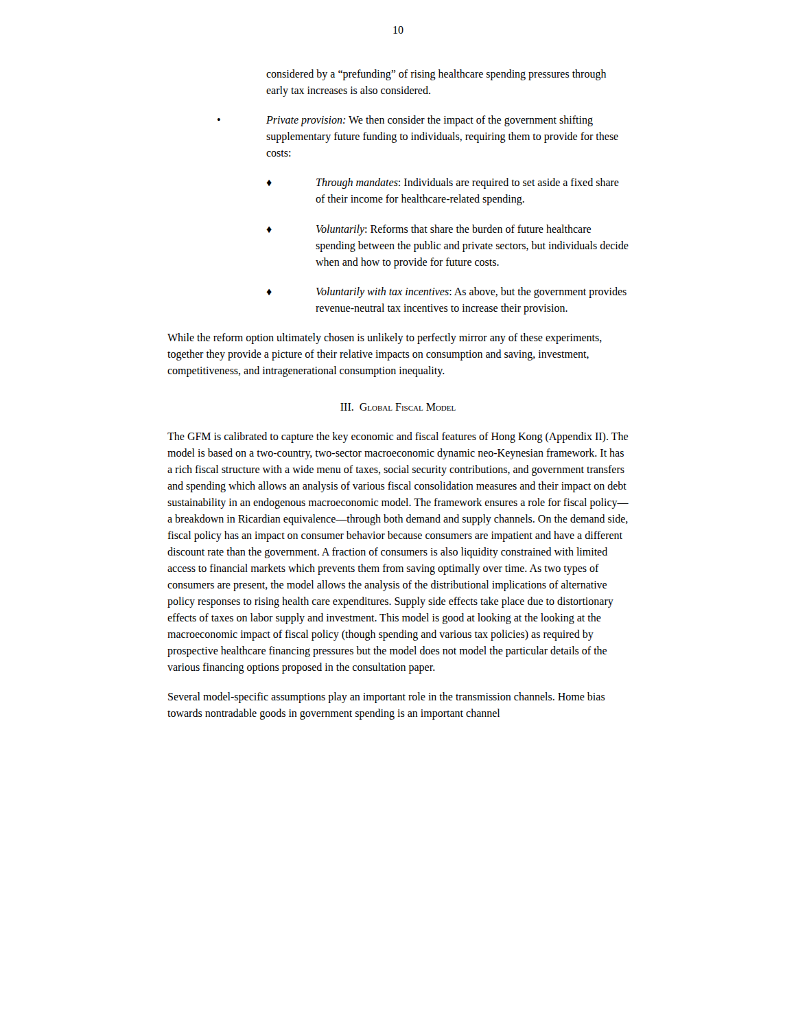10
considered by a “prefunding” of rising healthcare spending pressures through early tax increases is also considered.
Private provision: We then consider the impact of the government shifting supplementary future funding to individuals, requiring them to provide for these costs:
Through mandates: Individuals are required to set aside a fixed share of their income for healthcare-related spending.
Voluntarily: Reforms that share the burden of future healthcare spending between the public and private sectors, but individuals decide when and how to provide for future costs.
Voluntarily with tax incentives: As above, but the government provides revenue-neutral tax incentives to increase their provision.
While the reform option ultimately chosen is unlikely to perfectly mirror any of these experiments, together they provide a picture of their relative impacts on consumption and saving, investment, competitiveness, and intragenerational consumption inequality.
III. Global Fiscal Model
The GFM is calibrated to capture the key economic and fiscal features of Hong Kong (Appendix II). The model is based on a two-country, two-sector macroeconomic dynamic neo-Keynesian framework. It has a rich fiscal structure with a wide menu of taxes, social security contributions, and government transfers and spending which allows an analysis of various fiscal consolidation measures and their impact on debt sustainability in an endogenous macroeconomic model. The framework ensures a role for fiscal policy—a breakdown in Ricardian equivalence—through both demand and supply channels. On the demand side, fiscal policy has an impact on consumer behavior because consumers are impatient and have a different discount rate than the government. A fraction of consumers is also liquidity constrained with limited access to financial markets which prevents them from saving optimally over time. As two types of consumers are present, the model allows the analysis of the distributional implications of alternative policy responses to rising health care expenditures. Supply side effects take place due to distortionary effects of taxes on labor supply and investment. This model is good at looking at the looking at the macroeconomic impact of fiscal policy (though spending and various tax policies) as required by prospective healthcare financing pressures but the model does not model the particular details of the various financing options proposed in the consultation paper.
Several model-specific assumptions play an important role in the transmission channels. Home bias towards nontradable goods in government spending is an important channel